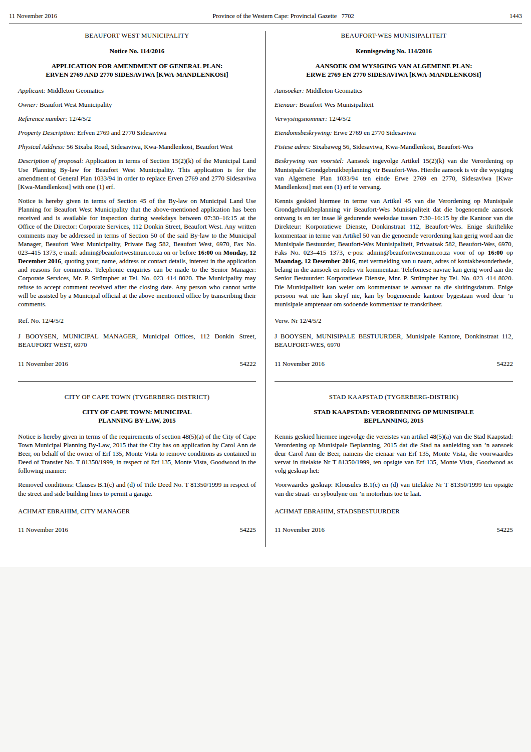11 November 2016
Province of the Western Cape: Provincial Gazette 7702
1443
BEAUFORT WEST MUNICIPALITY
Notice No. 114/2016
APPLICATION FOR AMENDMENT OF GENERAL PLAN:
ERVEN 2769 AND 2770 SIDESAVIWA [KWA-MANDLENKOSI]
Applicant: Middleton Geomatics
Owner: Beaufort West Municipality
Reference number: 12/4/5/2
Property Description: Erfven 2769 and 2770 Sidesaviwa
Physical Address: 56 Sixaba Road, Sidesaviwa, Kwa-Mandlenkosi, Beaufort West
Description of proposal: Application in terms of Section 15(2)(k) of the Municipal Land Use Planning By-law for Beaufort West Municipality. This application is for the amendment of General Plan 1033/94 in order to replace Erven 2769 and 2770 Sidesaviwa [Kwa-Mandlenkosi] with one (1) erf.
Notice is hereby given in terms of Section 45 of the By-law on Municipal Land Use Planning for Beaufort West Municipality that the above-mentioned application has been received and is available for inspection during weekdays between 07:30–16:15 at the Office of the Director: Corporate Services, 112 Donkin Street, Beaufort West. Any written comments may be addressed in terms of Section 50 of the said By-law to the Municipal Manager, Beaufort West Municipality, Private Bag 582, Beaufort West, 6970, Fax No. 023–415 1373, e-mail: admin@beaufortwestmun.co.za on or before 16:00 on Monday, 12 December 2016, quoting your, name, address or contact details, interest in the application and reasons for comments. Telephonic enquiries can be made to the Senior Manager: Corporate Services, Mr. P. Strümpher at Tel. No. 023–414 8020. The Municipality may refuse to accept comment received after the closing date. Any person who cannot write will be assisted by a Municipal official at the above-mentioned office by transcribing their comments.
Ref. No. 12/4/5/2
J BOOYSEN, MUNICIPAL MANAGER, Municipal Offices, 112 Donkin Street, BEAUFORT WEST, 6970
11 November 2016 54222
CITY OF CAPE TOWN (TYGERBERG DISTRICT)
CITY OF CAPE TOWN: MUNICIPAL
PLANNING BY-LAW, 2015
Notice is hereby given in terms of the requirements of section 48(5)(a) of the City of Cape Town Municipal Planning By-Law, 2015 that the City has on application by Carol Ann de Beer, on behalf of the owner of Erf 135, Monte Vista to remove conditions as contained in Deed of Transfer No. T 81350/1999, in respect of Erf 135, Monte Vista, Goodwood in the following manner:
Removed conditions: Clauses B.1(c) and (d) of Title Deed No. T 81350/1999 in respect of the street and side building lines to permit a garage.
ACHMAT EBRAHIM, CITY MANAGER
11 November 2016 54225
BEAUFORT-WES MUNISIPALITEIT
Kennisgewing No. 114/2016
AANSOEK OM WYSIGING VAN ALGEMENE PLAN:
ERWE 2769 EN 2770 SIDESAVIWA [KWA-MANDLENKOSI]
Aansoeker: Middleton Geomatics
Eienaar: Beaufort-Wes Munisipaliteit
Verwysingsnommer: 12/4/5/2
Eiendomsbeskrywing: Erwe 2769 en 2770 Sidesaviwa
Fisiese adres: Sixabaweg 56, Sidesaviwa, Kwa-Mandlenkosi, Beaufort-Wes
Beskrywing van voorstel: Aansoek ingevolge Artikel 15(2)(k) van die Verordening op Munisipale Grondgebruikbeplanning vir Beaufort-Wes. Hierdie aansoek is vir die wysiging van Algemene Plan 1033/94 ten einde Erwe 2769 en 2770, Sidesaviwa [Kwa-Mandlenkosi] met een (1) erf te vervang.
Kennis geskied hiermee in terme van Artikel 45 van die Verordening op Munisipale Grondgebruikbeplanning vir Beaufort-Wes Munisipaliteit dat die bogenoemde aansoek ontvang is en ter insae lê gedurende weeksdae tussen 7:30–16:15 by die Kantoor van die Direkteur: Korporatiewe Dienste, Donkinstraat 112, Beaufort-Wes. Enige skriftelike kommentaar in terme van Artikel 50 van die genoemde verordening kan gerig word aan die Munisipale Bestuurder, Beaufort-Wes Munisipaliteit, Privaatsak 582, Beaufort-Wes, 6970, Faks No. 023–415 1373, e-pos: admin@beaufortwestmun.co.za voor of op 16:00 op Maandag, 12 Desember 2016, met vermelding van u naam, adres of kontakbesonderhede, belang in die aansoek en redes vir kommentaar. Telefoniese navrae kan gerig word aan die Senior Bestuurder: Korporatiewe Dienste, Mnr. P. Strümpher by Tel. No. 023–414 8020. Die Munisipaliteit kan weier om kommentaar te aanvaar na die sluitingsdatum. Enige persoon wat nie kan skryf nie, kan by bogenoemde kantoor bygestaan word deur ’n munisipale amptenaar om sodoende kommentaar te transkribeer.
Verw. Nr 12/4/5/2
J BOOYSEN, MUNISIPALE BESTUURDER, Munisipale Kantore, Donkinstraat 112, BEAUFORT-WES, 6970
11 November 2016 54222
STAD KAAPSTAD (TYGERBERG-DISTRIK)
STAD KAAPSTAD: VERORDENING OP MUNISIPALE
BEPLANNING, 2015
Kennis geskied hiermee ingevolge die vereistes van artikel 48(5)(a) van die Stad Kaapstad: Verordening op Munisipale Beplanning, 2015 dat die Stad na aanleiding van ’n aansoek deur Carol Ann de Beer, namens die eienaar van Erf 135, Monte Vista, die voorwaardes vervat in titelakte Nr T 81350/1999, ten opsigte van Erf 135, Monte Vista, Goodwood as volg geskrap het:
Voorwaardes geskrap: Klousules B.1(c) en (d) van titelakte Nr T 81350/1999 ten opsigte van die straat- en syboulyne om ’n motorhuis toe te laat.
ACHMAT EBRAHIM, STADSBESTUURDER
11 November 2016 54225